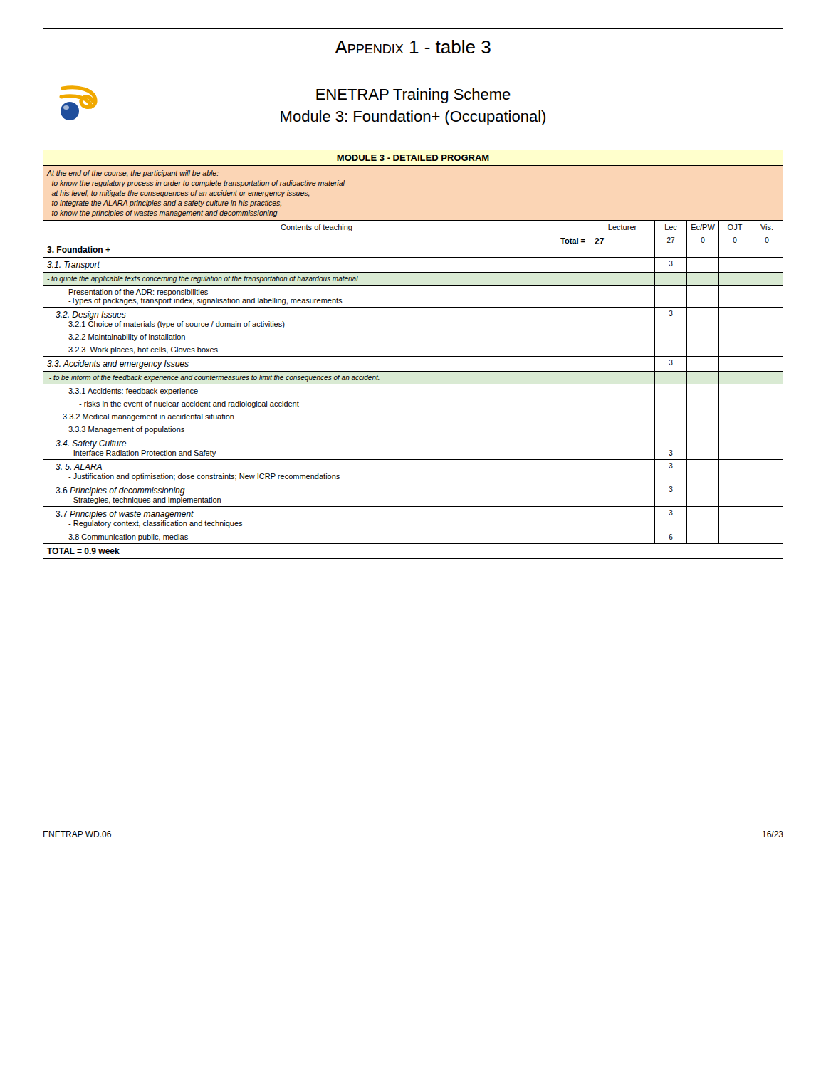Appendix 1 - table 3
ENETRAP Training Scheme
Module 3: Foundation+ (Occupational)
| MODULE 3 - DETAILED PROGRAM |
| At the end of the course, the participant will be able: - to know the regulatory process in order to complete transportation of radioactive material - at his level, to mitigate the consequences of an accident or emergency issues, - to integrate the ALARA principles and a safety culture in his practices, - to know the principles of wastes management and decommissioning |
| Contents of teaching | Lecturer | Lec | Ec/PW | OJT | Vis. |
| Total = 3. Foundation + | 27 | 27 | 0 | 0 | 0 |
| 3.1. Transport | | 3 | | | |
| - to quote the applicable texts concerning the regulation of the transportation of hazardous material | | | | | |
| Presentation of the ADR: responsibilities -Types of packages, transport index, signalisation and labelling, measurements | | | | | |
| 3.2. Design Issues 3.2.1 Choice of materials (type of source / domain of activities) 3.2.2 Maintainability of installation 3.2.3 Work places, hot cells, Gloves boxes | | 3 | | | |
| 3.3 . Accidents and emergency Issues | | 3 | | | |
| - to be inform of the feedback experience and countermeasures to limit the consequences of an accident. | | | | | |
| 3.3.1 Accidents: feedback experience - risks in the event of nuclear accident and radiological accident 3.3.2 Medical management in accidental situation 3.3.3 Management of populations | | | | | |
| 3.4. Safety Culture - Interface Radiation Protection and Safety | | 3 | | | |
| 3. 5. ALARA - Justification and optimisation; dose constraints; New ICRP recommendations | | 3 | | | |
| 3.6 Principles of decommissioning - Strategies, techniques and implementation | | 3 | | | |
| 3.7 Principles of waste management - Regulatory context, classification and techniques | | 3 | | | |
| 3.8 Communication public, medias | | 6 | | | |
| TOTAL = 0.9 week |
ENETRAP WD.06
16/23